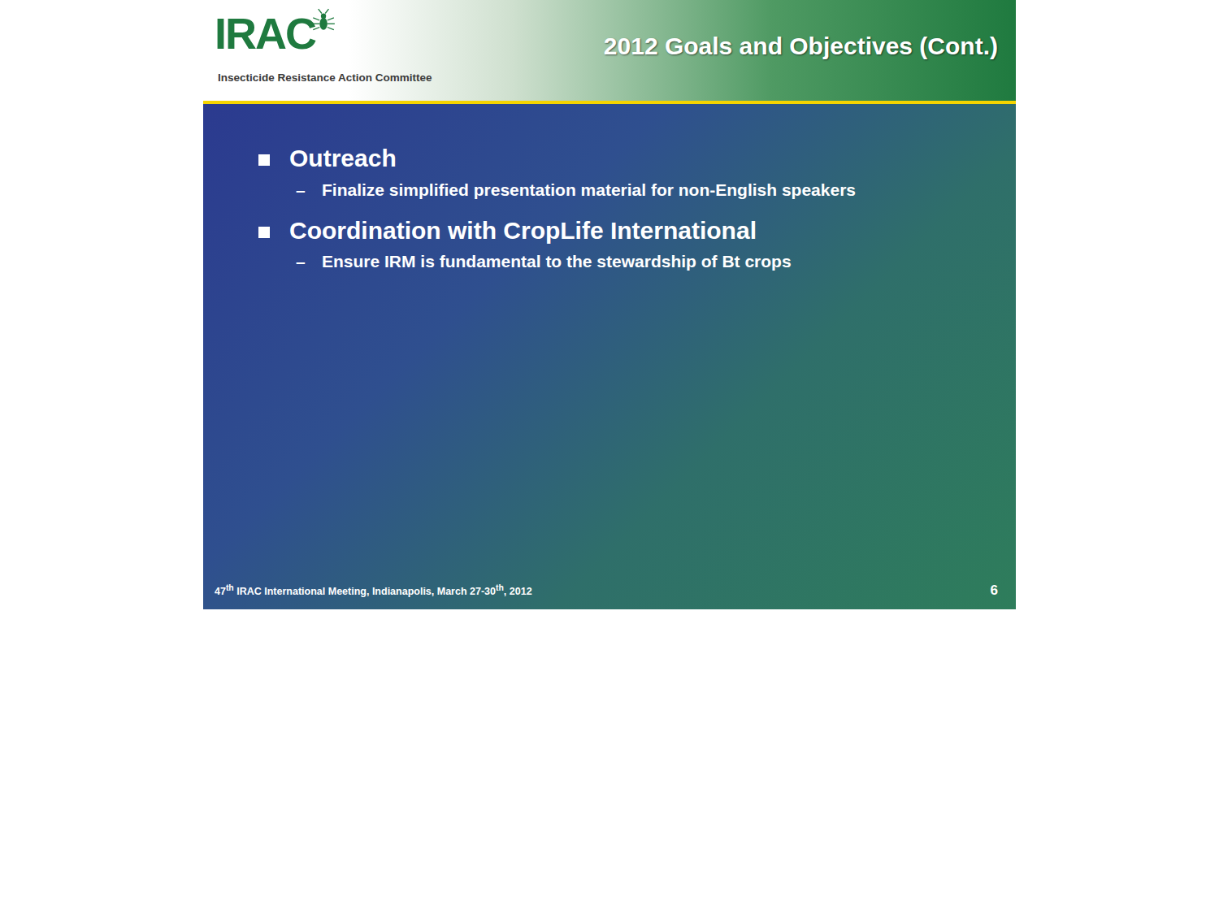IRAC
Insecticide Resistance Action Committee
2012 Goals and Objectives (Cont.)
Outreach
Finalize simplified presentation material for non-English speakers
Coordination with CropLife International
Ensure IRM is fundamental to the stewardship of Bt crops
47th IRAC International Meeting, Indianapolis, March 27-30th, 2012 6